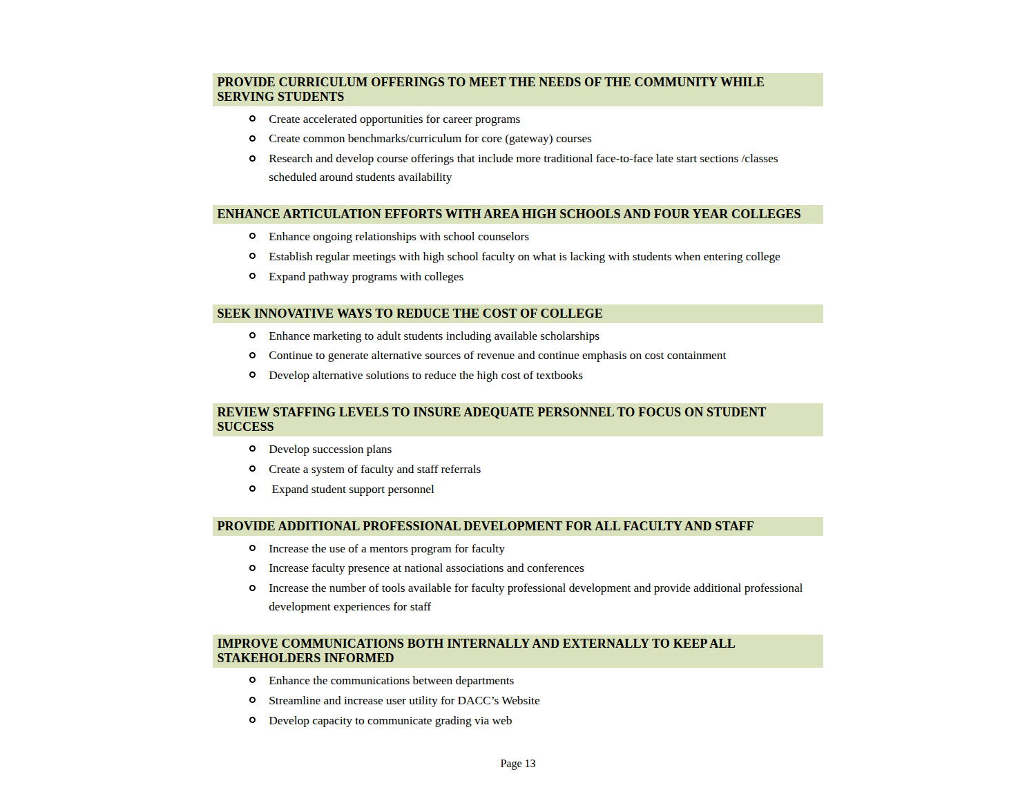PROVIDE CURRICULUM OFFERINGS TO MEET THE NEEDS OF THE COMMUNITY WHILE SERVING STUDENTS
Create accelerated opportunities for career programs
Create common benchmarks/curriculum for core (gateway) courses
Research and develop course offerings that include more traditional face-to-face late start sections /classes scheduled around students availability
ENHANCE ARTICULATION EFFORTS WITH AREA HIGH SCHOOLS AND FOUR YEAR COLLEGES
Enhance ongoing relationships with school counselors
Establish regular meetings with high school faculty on what is lacking with students when entering college
Expand pathway programs with colleges
SEEK INNOVATIVE WAYS TO REDUCE THE COST OF COLLEGE
Enhance marketing to adult students including available scholarships
Continue to generate alternative sources of revenue and continue emphasis on cost containment
Develop alternative solutions to reduce the high cost of textbooks
REVIEW STAFFING LEVELS TO INSURE ADEQUATE PERSONNEL TO FOCUS ON STUDENT SUCCESS
Develop succession plans
Create a system of faculty and staff referrals
Expand student support personnel
PROVIDE ADDITIONAL PROFESSIONAL DEVELOPMENT FOR ALL FACULTY AND STAFF
Increase the use of a mentors program for faculty
Increase faculty presence at national associations and conferences
Increase the number of tools available for faculty professional development and provide additional professional development experiences for staff
IMPROVE COMMUNICATIONS BOTH INTERNALLY AND EXTERNALLY TO KEEP ALL STAKEHOLDERS INFORMED
Enhance the communications between departments
Streamline and increase user utility for DACC’s Website
Develop capacity to communicate grading via web
Page 13